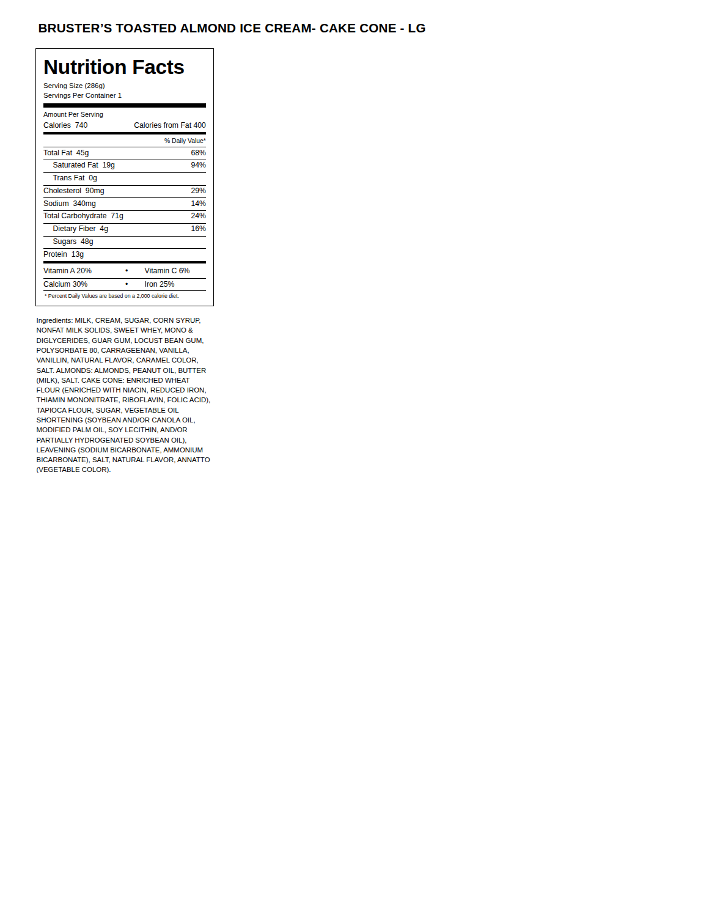BRUSTER’S TOASTED ALMOND ICE CREAM- CAKE CONE - LG
Nutrition Facts
Serving Size (286g)
Servings Per Container 1
Amount Per Serving
| Calories 740 | Calories from Fat 400 |
| | % Daily Value* |
| Total Fat 45g | 68% |
| Saturated Fat 19g | 94% |
| Trans Fat 0g | |
| Cholesterol 90mg | 29% |
| Sodium 340mg | 14% |
| Total Carbohydrate 71g | 24% |
| Dietary Fiber 4g | 16% |
| Sugars 48g | |
| Protein 13g | |
| Vitamin A 20% | • | Vitamin C 6% |
| Calcium 30% | • | Iron 25% |
* Percent Daily Values are based on a 2,000 calorie diet.
Ingredients: MILK, CREAM, SUGAR, CORN SYRUP, NONFAT MILK SOLIDS, SWEET WHEY, MONO & DIGLYCERIDES, GUAR GUM, LOCUST BEAN GUM, POLYSORBATE 80, CARRAGEENAN, VANILLA, VANILLIN, NATURAL FLAVOR, CARAMEL COLOR, SALT. ALMONDS: ALMONDS, PEANUT OIL, BUTTER (MILK), SALT. CAKE CONE: ENRICHED WHEAT FLOUR (ENRICHED WITH NIACIN, REDUCED IRON, THIAMIN MONONITRATE, RIBOFLAVIN, FOLIC ACID), TAPIOCA FLOUR, SUGAR, VEGETABLE OIL SHORTENING (SOYBEAN AND/OR CANOLA OIL, MODIFIED PALM OIL, SOY LECITHIN, AND/OR PARTIALLY HYDROGENATED SOYBEAN OIL), LEAVENING (SODIUM BICARBONATE, AMMONIUM BICARBONATE), SALT, NATURAL FLAVOR, ANNATTO (VEGETABLE COLOR).